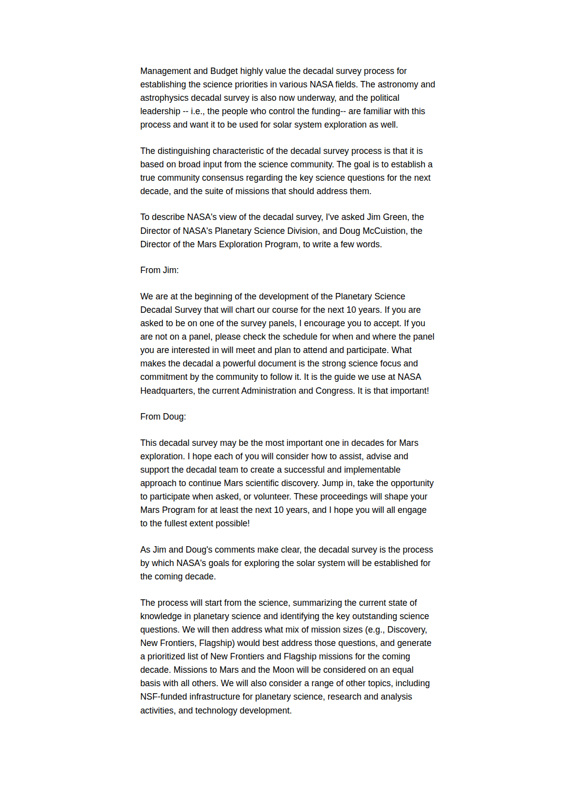Management and Budget highly value the decadal survey process for establishing the science priorities in various NASA fields. The astronomy and astrophysics decadal survey is also now underway, and the political leadership -- i.e., the people who control the funding-- are familiar with this process and want it to be used for solar system exploration as well.
The distinguishing characteristic of the decadal survey process is that it is based on broad input from the science community. The goal is to establish a true community consensus regarding the key science questions for the next decade, and the suite of missions that should address them.
To describe NASA's view of the decadal survey, I've asked Jim Green, the Director of NASA's Planetary Science Division, and Doug McCuistion, the Director of the Mars Exploration Program, to write a few words.
From Jim:
We are at the beginning of the development of the Planetary Science Decadal Survey that will chart our course for the next 10 years. If you are asked to be on one of the survey panels, I encourage you to accept. If you are not on a panel, please check the schedule for when and where the panel you are interested in will meet and plan to attend and participate. What makes the decadal a powerful document is the strong science focus and commitment by the community to follow it. It is the guide we use at NASA Headquarters, the current Administration and Congress. It is that important!
From Doug:
This decadal survey may be the most important one in decades for Mars exploration. I hope each of you will consider how to assist, advise and support the decadal team to create a successful and implementable approach to continue Mars scientific discovery. Jump in, take the opportunity to participate when asked, or volunteer. These proceedings will shape your Mars Program for at least the next 10 years, and I hope you will all engage to the fullest extent possible!
As Jim and Doug's comments make clear, the decadal survey is the process by which NASA's goals for exploring the solar system will be established for the coming decade.
The process will start from the science, summarizing the current state of knowledge in planetary science and identifying the key outstanding science questions. We will then address what mix of mission sizes (e.g., Discovery, New Frontiers, Flagship) would best address those questions, and generate a prioritized list of New Frontiers and Flagship missions for the coming decade. Missions to Mars and the Moon will be considered on an equal basis with all others. We will also consider a range of other topics, including NSF-funded infrastructure for planetary science, research and analysis activities, and technology development.